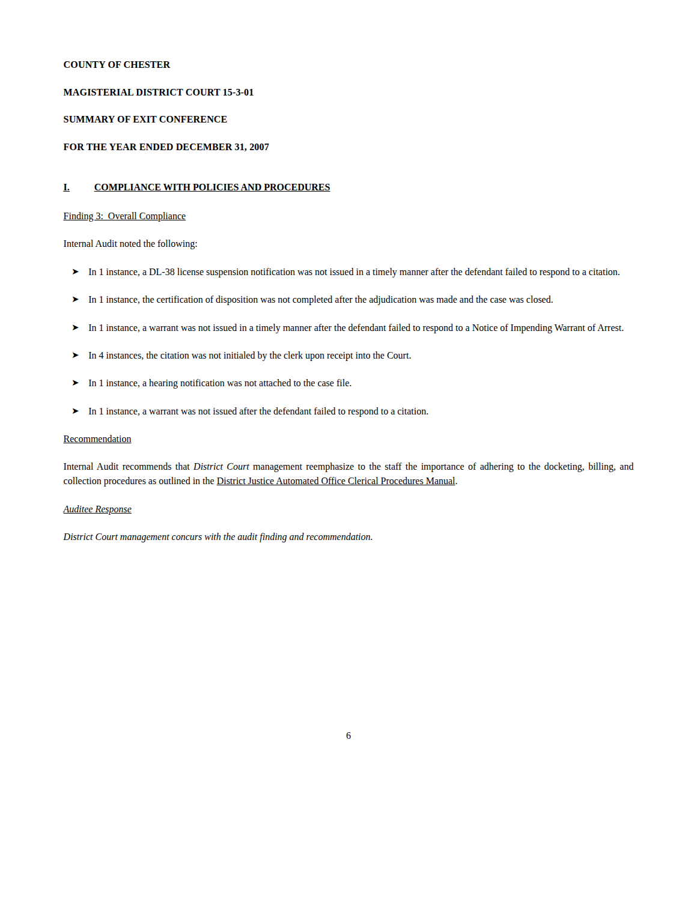COUNTY OF CHESTER
MAGISTERIAL DISTRICT COURT 15-3-01
SUMMARY OF EXIT CONFERENCE
FOR THE YEAR ENDED DECEMBER 31, 2007
I. COMPLIANCE WITH POLICIES AND PROCEDURES
Finding 3: Overall Compliance
Internal Audit noted the following:
In 1 instance, a DL-38 license suspension notification was not issued in a timely manner after the defendant failed to respond to a citation.
In 1 instance, the certification of disposition was not completed after the adjudication was made and the case was closed.
In 1 instance, a warrant was not issued in a timely manner after the defendant failed to respond to a Notice of Impending Warrant of Arrest.
In 4 instances, the citation was not initialed by the clerk upon receipt into the Court.
In 1 instance, a hearing notification was not attached to the case file.
In 1 instance, a warrant was not issued after the defendant failed to respond to a citation.
Recommendation
Internal Audit recommends that District Court management reemphasize to the staff the importance of adhering to the docketing, billing, and collection procedures as outlined in the District Justice Automated Office Clerical Procedures Manual.
Auditee Response
District Court management concurs with the audit finding and recommendation.
6